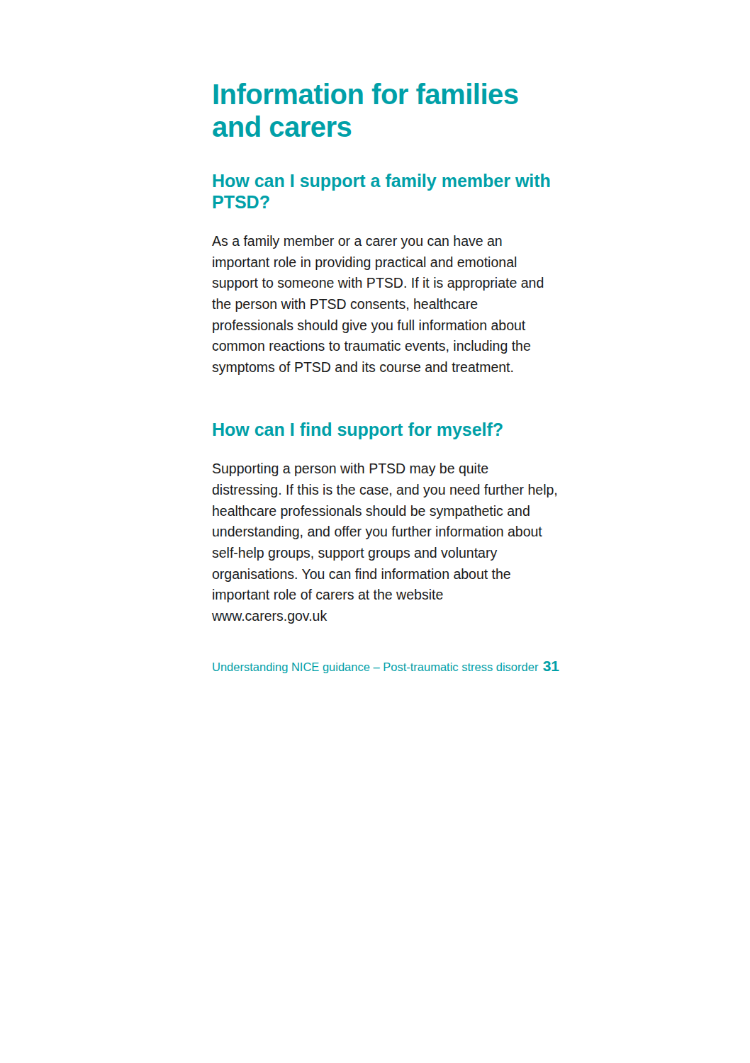Information for families and carers
How can I support a family member with PTSD?
As a family member or a carer you can have an important role in providing practical and emotional support to someone with PTSD. If it is appropriate and the person with PTSD consents, healthcare professionals should give you full information about common reactions to traumatic events, including the symptoms of PTSD and its course and treatment.
How can I find support for myself?
Supporting a person with PTSD may be quite distressing. If this is the case, and you need further help, healthcare professionals should be sympathetic and understanding, and offer you further information about self-help groups, support groups and voluntary organisations. You can find information about the important role of carers at the website www.carers.gov.uk
Understanding NICE guidance – Post-traumatic stress disorder 31